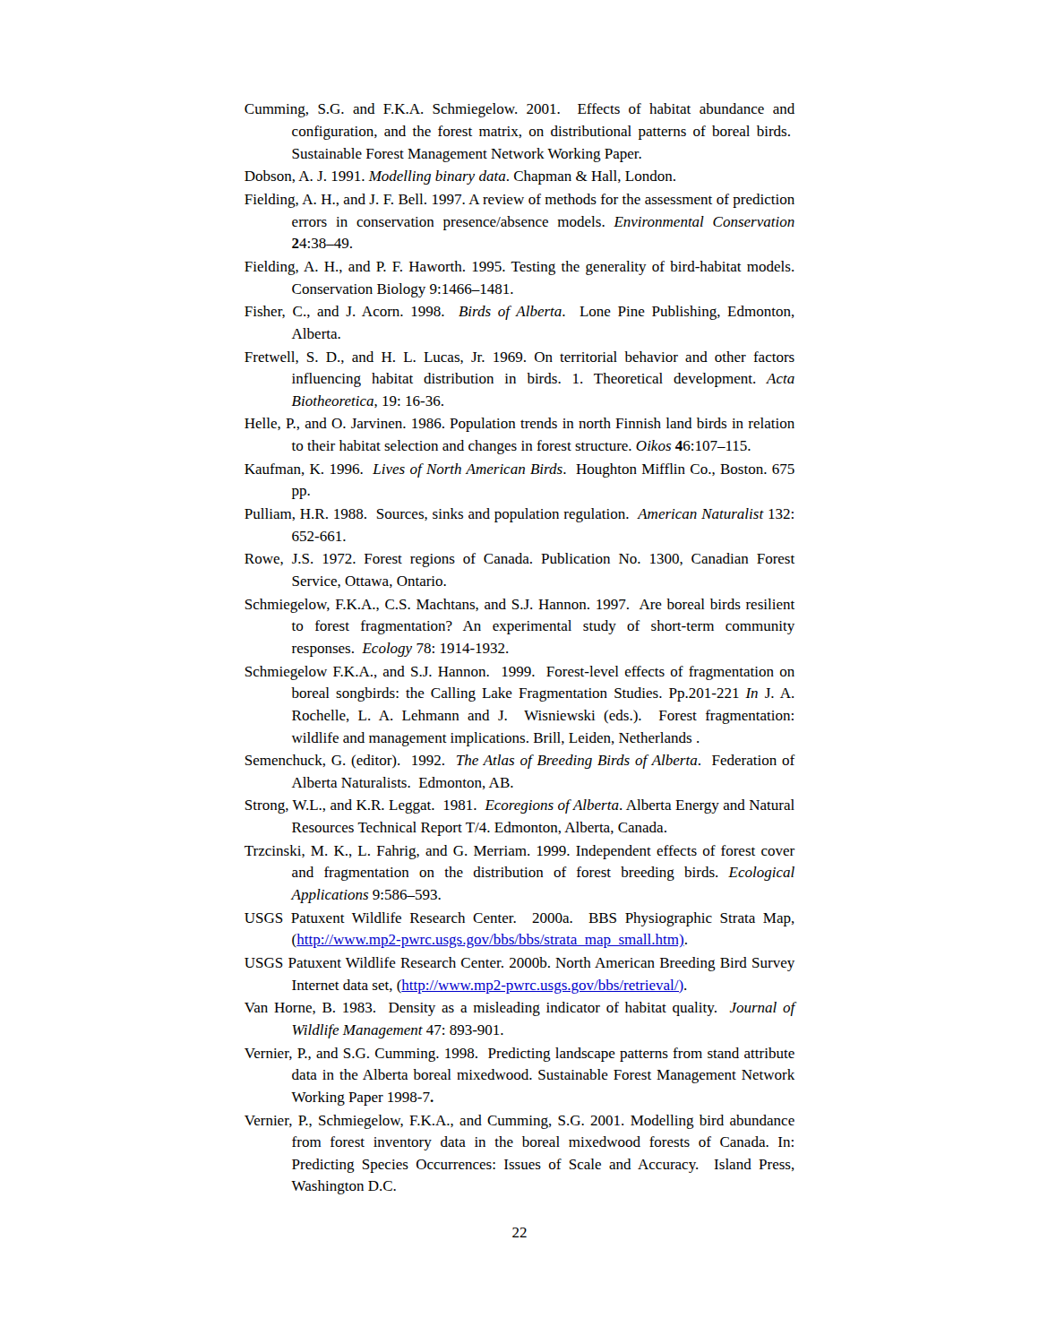Cumming, S.G. and F.K.A. Schmiegelow. 2001. Effects of habitat abundance and configuration, and the forest matrix, on distributional patterns of boreal birds. Sustainable Forest Management Network Working Paper.
Dobson, A. J. 1991. Modelling binary data. Chapman & Hall, London.
Fielding, A. H., and J. F. Bell. 1997. A review of methods for the assessment of prediction errors in conservation presence/absence models. Environmental Conservation 24:38–49.
Fielding, A. H., and P. F. Haworth. 1995. Testing the generality of bird-habitat models. Conservation Biology 9:1466–1481.
Fisher, C., and J. Acorn. 1998. Birds of Alberta. Lone Pine Publishing, Edmonton, Alberta.
Fretwell, S. D., and H. L. Lucas, Jr. 1969. On territorial behavior and other factors influencing habitat distribution in birds. 1. Theoretical development. Acta Biotheoretica, 19: 16-36.
Helle, P., and O. Jarvinen. 1986. Population trends in north Finnish land birds in relation to their habitat selection and changes in forest structure. Oikos 46:107–115.
Kaufman, K. 1996. Lives of North American Birds. Houghton Mifflin Co., Boston. 675 pp.
Pulliam, H.R. 1988. Sources, sinks and population regulation. American Naturalist 132: 652-661.
Rowe, J.S. 1972. Forest regions of Canada. Publication No. 1300, Canadian Forest Service, Ottawa, Ontario.
Schmiegelow, F.K.A., C.S. Machtans, and S.J. Hannon. 1997. Are boreal birds resilient to forest fragmentation? An experimental study of short-term community responses. Ecology 78: 1914-1932.
Schmiegelow F.K.A., and S.J. Hannon. 1999. Forest-level effects of fragmentation on boreal songbirds: the Calling Lake Fragmentation Studies. Pp.201-221 In J. A. Rochelle, L. A. Lehmann and J. Wisniewski (eds.). Forest fragmentation: wildlife and management implications. Brill, Leiden, Netherlands .
Semenchuck, G. (editor). 1992. The Atlas of Breeding Birds of Alberta. Federation of Alberta Naturalists. Edmonton, AB.
Strong, W.L., and K.R. Leggat. 1981. Ecoregions of Alberta. Alberta Energy and Natural Resources Technical Report T/4. Edmonton, Alberta, Canada.
Trzcinski, M. K., L. Fahrig, and G. Merriam. 1999. Independent effects of forest cover and fragmentation on the distribution of forest breeding birds. Ecological Applications 9:586–593.
USGS Patuxent Wildlife Research Center. 2000a. BBS Physiographic Strata Map, (http://www.mp2-pwrc.usgs.gov/bbs/bbs/strata_map_small.htm).
USGS Patuxent Wildlife Research Center. 2000b. North American Breeding Bird Survey Internet data set, (http://www.mp2-pwrc.usgs.gov/bbs/retrieval/).
Van Horne, B. 1983. Density as a misleading indicator of habitat quality. Journal of Wildlife Management 47: 893-901.
Vernier, P., and S.G. Cumming. 1998. Predicting landscape patterns from stand attribute data in the Alberta boreal mixedwood. Sustainable Forest Management Network Working Paper 1998-7.
Vernier, P., Schmiegelow, F.K.A., and Cumming, S.G. 2001. Modelling bird abundance from forest inventory data in the boreal mixedwood forests of Canada. In: Predicting Species Occurrences: Issues of Scale and Accuracy. Island Press, Washington D.C.
22